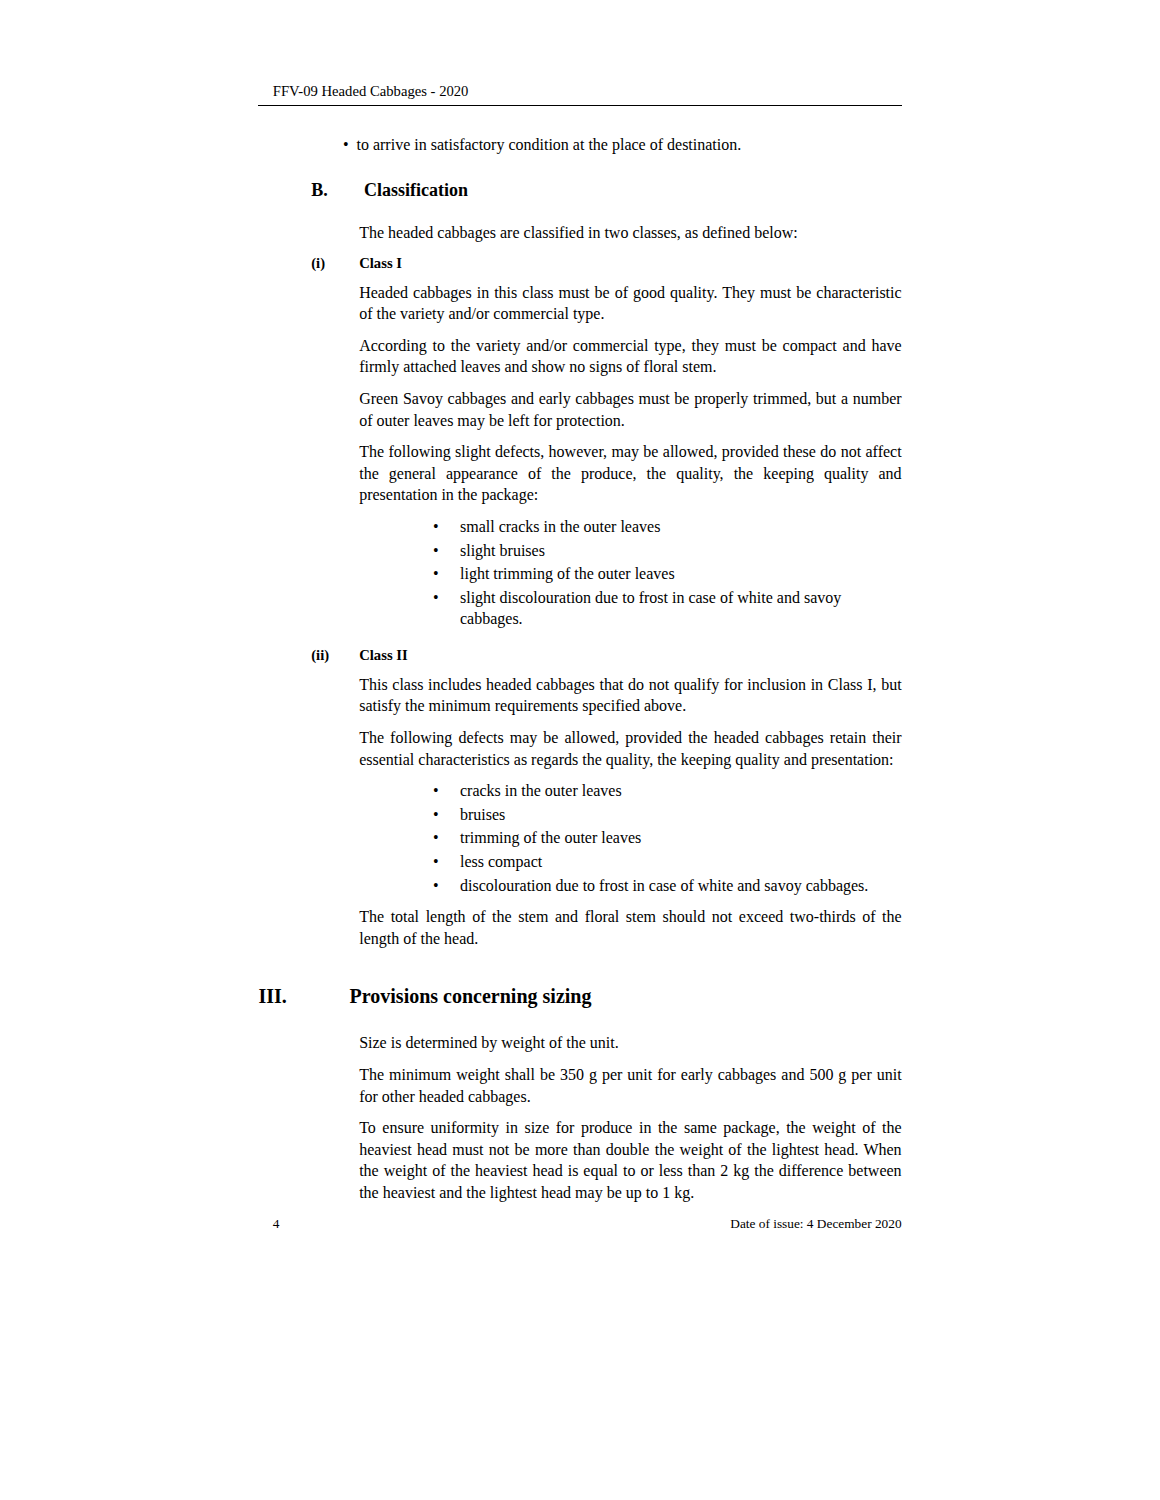FFV-09 Headed Cabbages - 2020
to arrive in satisfactory condition at the place of destination.
B. Classification
The headed cabbages are classified in two classes, as defined below:
(i) Class I
Headed cabbages in this class must be of good quality. They must be characteristic of the variety and/or commercial type.
According to the variety and/or commercial type, they must be compact and have firmly attached leaves and show no signs of floral stem.
Green Savoy cabbages and early cabbages must be properly trimmed, but a number of outer leaves may be left for protection.
The following slight defects, however, may be allowed, provided these do not affect the general appearance of the produce, the quality, the keeping quality and presentation in the package:
small cracks in the outer leaves
slight bruises
light trimming of the outer leaves
slight discolouration due to frost in case of white and savoy cabbages.
(ii) Class II
This class includes headed cabbages that do not qualify for inclusion in Class I, but satisfy the minimum requirements specified above.
The following defects may be allowed, provided the headed cabbages retain their essential characteristics as regards the quality, the keeping quality and presentation:
cracks in the outer leaves
bruises
trimming of the outer leaves
less compact
discolouration due to frost in case of white and savoy cabbages.
The total length of the stem and floral stem should not exceed two-thirds of the length of the head.
III. Provisions concerning sizing
Size is determined by weight of the unit.
The minimum weight shall be 350 g per unit for early cabbages and 500 g per unit for other headed cabbages.
To ensure uniformity in size for produce in the same package, the weight of the heaviest head must not be more than double the weight of the lightest head. When the weight of the heaviest head is equal to or less than 2 kg the difference between the heaviest and the lightest head may be up to 1 kg.
4
Date of issue: 4 December 2020